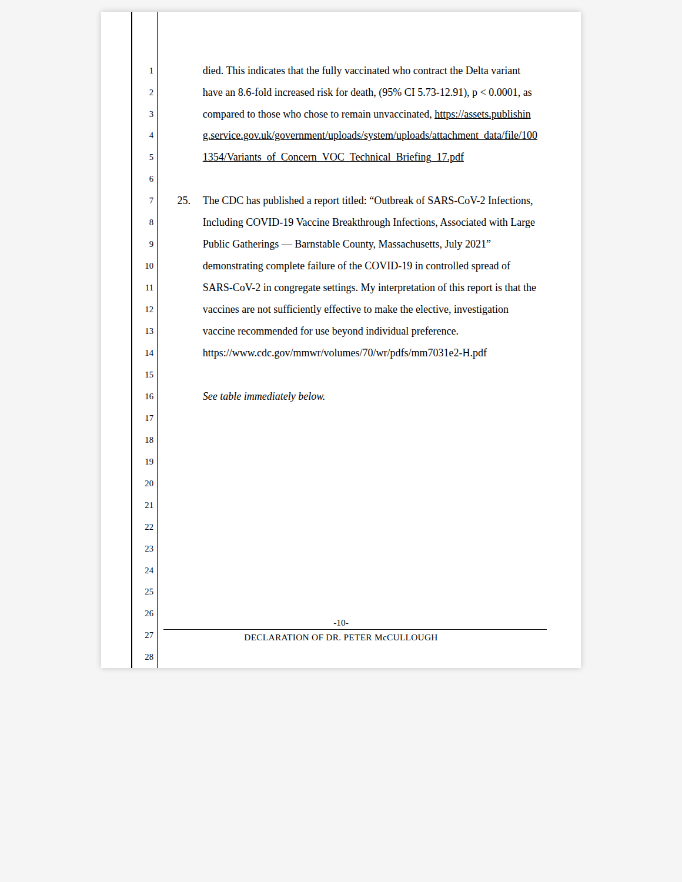1
2
3
4
5
6
7
8
9
10
11
12
13
14
15
16
17
18
19
20
21
22
23
24
25
26
27
28
died. This indicates that the fully vaccinated who contract the Delta variant have an 8.6-fold increased risk for death, (95% CI 5.73-12.91), p < 0.0001, as compared to those who chose to remain unvaccinated, https://assets.publishing.service.gov.uk/government/uploads/system/uploads/attachment_data/file/1001354/Variants_of_Concern_VOC_Technical_Briefing_17.pdf
25.
The CDC has published a report titled: “Outbreak of SARS-CoV-2 Infections, Including COVID-19 Vaccine Breakthrough Infections, Associated with Large Public Gatherings — Barnstable County, Massachusetts, July 2021” demonstrating complete failure of the COVID-19 in controlled spread of SARS-CoV-2 in congregate settings. My interpretation of this report is that the vaccines are not sufficiently effective to make the elective, investigation vaccine recommended for use beyond individual preference.
https://www.cdc.gov/mmwr/volumes/70/wr/pdfs/mm7031e2-H.pdf
See table immediately below.
-10-
DECLARATION OF DR. PETER McCULLOUGH